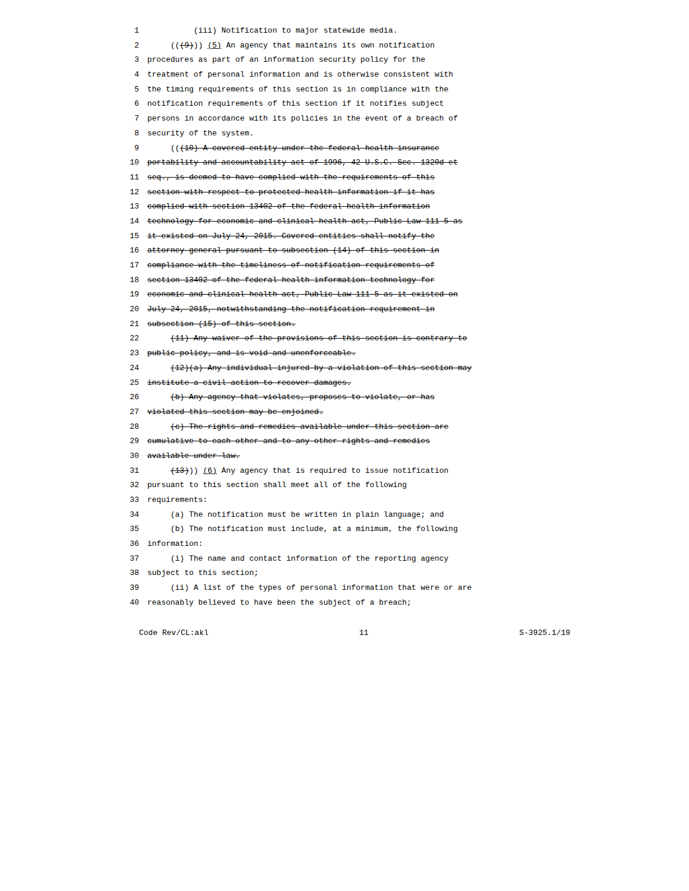1
(iii) Notification to major statewide media.
2
(((9))) (5) An agency that maintains its own notification
3
procedures as part of an information security policy for the
4
treatment of personal information and is otherwise consistent with
5
the timing requirements of this section is in compliance with the
6
notification requirements of this section if it notifies subject
7
persons in accordance with its policies in the event of a breach of
8
security of the system.
9
(((10) A covered entity under the federal health insurance
10
portability and accountability act of 1996, 42 U.S.C. Sec. 1320d et
11
seq., is deemed to have complied with the requirements of this
12
section with respect to protected health information if it has
13
complied with section 13402 of the federal health information
14
technology for economic and clinical health act, Public Law 111-5 as
15
it existed on July 24, 2015. Covered entities shall notify the
16
attorney general pursuant to subsection (14) of this section in
17
compliance with the timeliness of notification requirements of
18
section 13402 of the federal health information technology for
19
economic and clinical health act, Public Law 111-5 as it existed on
20
July 24, 2015, notwithstanding the notification requirement in
21
subsection (15) of this section.
22
(11) Any waiver of the provisions of this section is contrary to
23
public policy, and is void and unenforceable.
24
(12)(a) Any individual injured by a violation of this section may
25
institute a civil action to recover damages.
26
(b) Any agency that violates, proposes to violate, or has
27
violated this section may be enjoined.
28
(c) The rights and remedies available under this section are
29
cumulative to each other and to any other rights and remedies
30
available under law.
31
(13))) (6) Any agency that is required to issue notification
32
pursuant to this section shall meet all of the following
33
requirements:
34
(a) The notification must be written in plain language; and
35
(b) The notification must include, at a minimum, the following
36
information:
37
(i) The name and contact information of the reporting agency
38
subject to this section;
39
(ii) A list of the types of personal information that were or are
40
reasonably believed to have been the subject of a breach;
Code Rev/CL:akl 11 S-3925.1/19